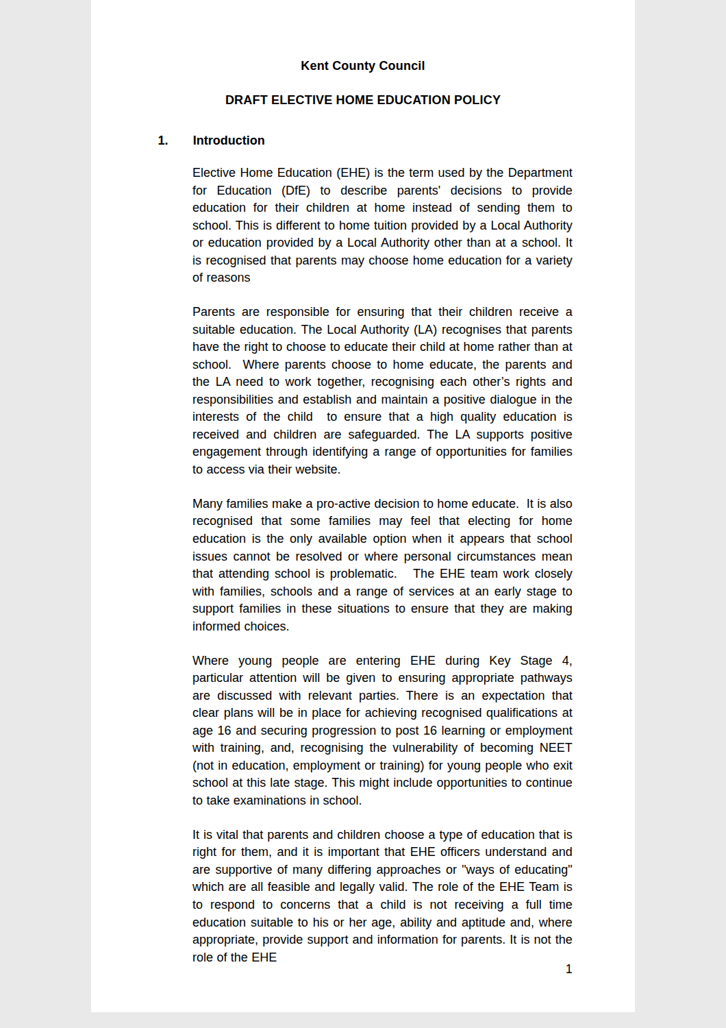Kent County Council
DRAFT ELECTIVE HOME EDUCATION POLICY
1.
Introduction
Elective Home Education (EHE) is the term used by the Department for Education (DfE) to describe parents' decisions to provide education for their children at home instead of sending them to school. This is different to home tuition provided by a Local Authority or education provided by a Local Authority other than at a school. It is recognised that parents may choose home education for a variety of reasons
Parents are responsible for ensuring that their children receive a suitable education. The Local Authority (LA) recognises that parents have the right to choose to educate their child at home rather than at school. Where parents choose to home educate, the parents and the LA need to work together, recognising each other’s rights and responsibilities and establish and maintain a positive dialogue in the interests of the child to ensure that a high quality education is received and children are safeguarded. The LA supports positive engagement through identifying a range of opportunities for families to access via their website.
Many families make a pro-active decision to home educate. It is also recognised that some families may feel that electing for home education is the only available option when it appears that school issues cannot be resolved or where personal circumstances mean that attending school is problematic. The EHE team work closely with families, schools and a range of services at an early stage to support families in these situations to ensure that they are making informed choices.
Where young people are entering EHE during Key Stage 4, particular attention will be given to ensuring appropriate pathways are discussed with relevant parties. There is an expectation that clear plans will be in place for achieving recognised qualifications at age 16 and securing progression to post 16 learning or employment with training, and, recognising the vulnerability of becoming NEET (not in education, employment or training) for young people who exit school at this late stage. This might include opportunities to continue to take examinations in school.
It is vital that parents and children choose a type of education that is right for them, and it is important that EHE officers understand and are supportive of many differing approaches or "ways of educating" which are all feasible and legally valid. The role of the EHE Team is to respond to concerns that a child is not receiving a full time education suitable to his or her age, ability and aptitude and, where appropriate, provide support and information for parents. It is not the role of the EHE
1